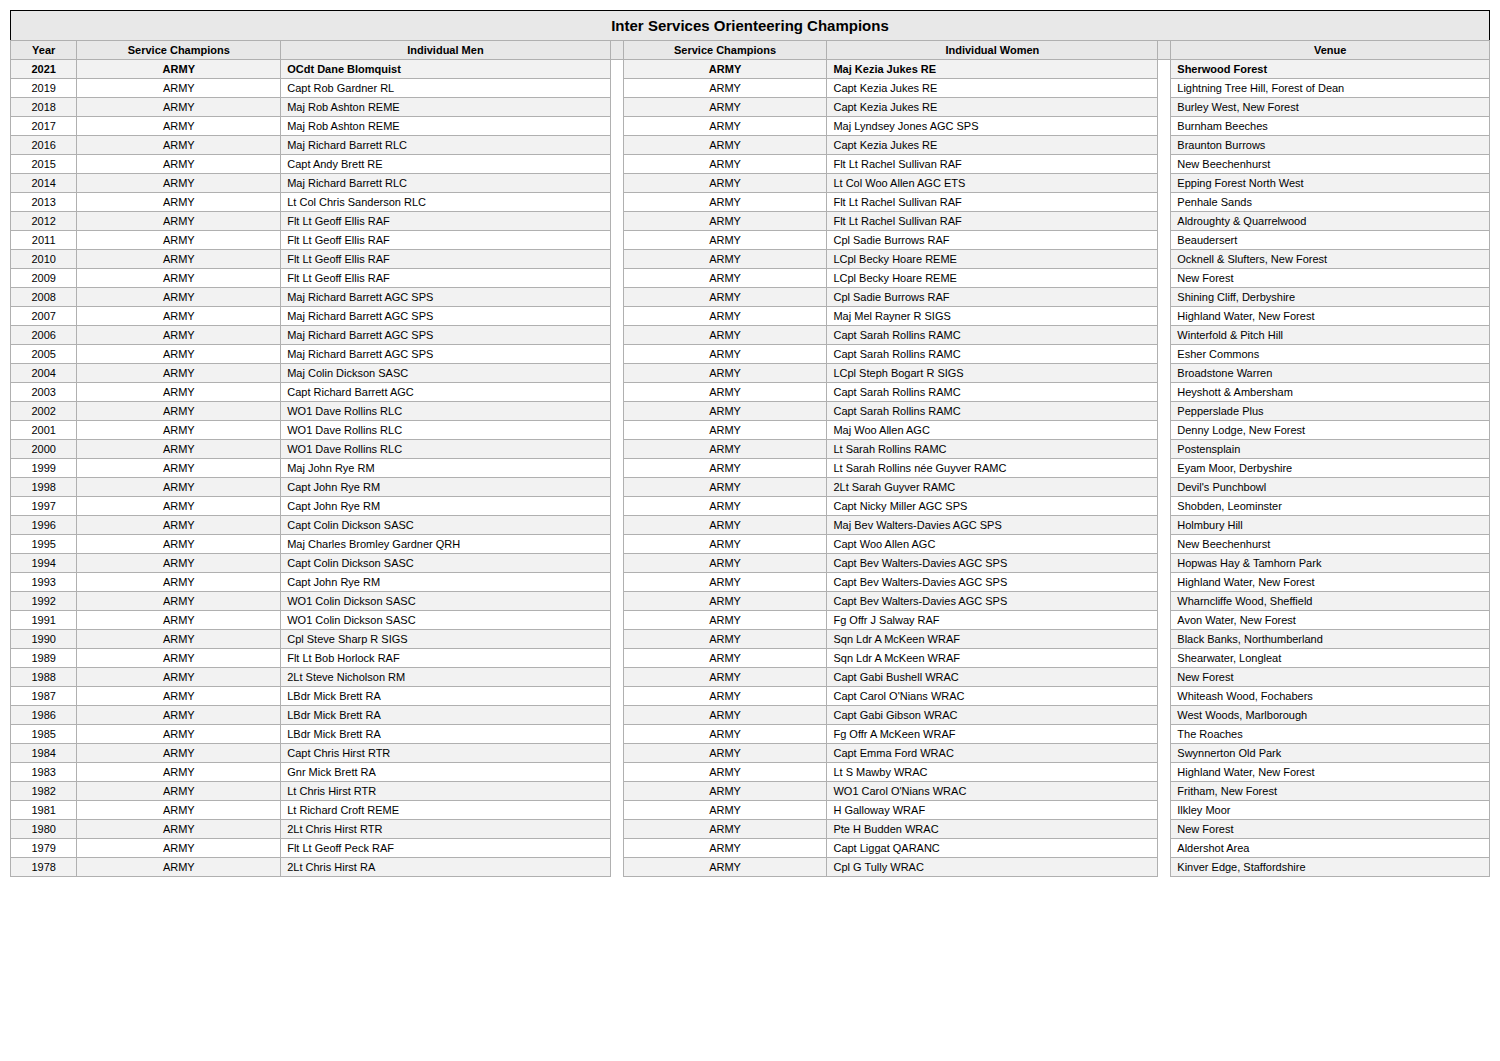Inter Services Orienteering Champions
| Year | Service Champions | Individual Men | | Service Champions | Individual Women | | Venue |
| --- | --- | --- | --- | --- | --- | --- | --- |
| 2021 | ARMY | OCdt Dane Blomquist | | ARMY | Maj Kezia Jukes RE | | Sherwood Forest |
| 2019 | ARMY | Capt Rob Gardner RL | | ARMY | Capt Kezia Jukes RE | | Lightning Tree Hill, Forest of Dean |
| 2018 | ARMY | Maj Rob Ashton REME | | ARMY | Capt Kezia Jukes RE | | Burley West, New Forest |
| 2017 | ARMY | Maj Rob Ashton REME | | ARMY | Maj Lyndsey Jones AGC SPS | | Burnham Beeches |
| 2016 | ARMY | Maj Richard Barrett RLC | | ARMY | Capt Kezia Jukes RE | | Braunton Burrows |
| 2015 | ARMY | Capt Andy Brett RE | | ARMY | Flt Lt Rachel Sullivan RAF | | New Beechenhurst |
| 2014 | ARMY | Maj Richard Barrett RLC | | ARMY | Lt Col Woo Allen AGC ETS | | Epping Forest North West |
| 2013 | ARMY | Lt Col Chris Sanderson RLC | | ARMY | Flt Lt Rachel Sullivan RAF | | Penhale Sands |
| 2012 | ARMY | Flt Lt Geoff Ellis RAF | | ARMY | Flt Lt Rachel Sullivan RAF | | Aldroughty & Quarrelwood |
| 2011 | ARMY | Flt Lt Geoff Ellis RAF | | ARMY | Cpl Sadie Burrows RAF | | Beaudersert |
| 2010 | ARMY | Flt Lt Geoff Ellis RAF | | ARMY | LCpl Becky Hoare REME | | Ocknell & Slufters, New Forest |
| 2009 | ARMY | Flt Lt Geoff Ellis RAF | | ARMY | LCpl Becky Hoare REME | | New Forest |
| 2008 | ARMY | Maj Richard Barrett AGC SPS | | ARMY | Cpl Sadie Burrows RAF | | Shining Cliff, Derbyshire |
| 2007 | ARMY | Maj Richard Barrett AGC SPS | | ARMY | Maj Mel Rayner R SIGS | | Highland Water, New Forest |
| 2006 | ARMY | Maj Richard Barrett AGC SPS | | ARMY | Capt Sarah Rollins RAMC | | Winterfold & Pitch Hill |
| 2005 | ARMY | Maj Richard Barrett AGC SPS | | ARMY | Capt Sarah Rollins RAMC | | Esher Commons |
| 2004 | ARMY | Maj Colin Dickson SASC | | ARMY | LCpl Steph Bogart R SIGS | | Broadstone Warren |
| 2003 | ARMY | Capt Richard Barrett AGC | | ARMY | Capt Sarah Rollins RAMC | | Heyshott & Ambersham |
| 2002 | ARMY | WO1 Dave Rollins RLC | | ARMY | Capt Sarah Rollins RAMC | | Pepperslade Plus |
| 2001 | ARMY | WO1 Dave Rollins RLC | | ARMY | Maj Woo Allen AGC | | Denny Lodge, New Forest |
| 2000 | ARMY | WO1 Dave Rollins RLC | | ARMY | Lt Sarah Rollins RAMC | | Postensplain |
| 1999 | ARMY | Maj John Rye RM | | ARMY | Lt Sarah Rollins née Guyver RAMC | | Eyam Moor, Derbyshire |
| 1998 | ARMY | Capt John Rye RM | | ARMY | 2Lt Sarah Guyver RAMC | | Devil's Punchbowl |
| 1997 | ARMY | Capt John Rye RM | | ARMY | Capt Nicky Miller AGC SPS | | Shobden, Leominster |
| 1996 | ARMY | Capt Colin Dickson SASC | | ARMY | Maj Bev Walters-Davies AGC SPS | | Holmbury Hill |
| 1995 | ARMY | Maj Charles Bromley Gardner QRH | | ARMY | Capt Woo Allen AGC | | New Beechenhurst |
| 1994 | ARMY | Capt Colin Dickson SASC | | ARMY | Capt Bev Walters-Davies AGC SPS | | Hopwas Hay & Tamhorn Park |
| 1993 | ARMY | Capt John Rye RM | | ARMY | Capt Bev Walters-Davies AGC SPS | | Highland Water, New Forest |
| 1992 | ARMY | WO1 Colin Dickson SASC | | ARMY | Capt Bev Walters-Davies AGC SPS | | Wharncliffe Wood, Sheffield |
| 1991 | ARMY | WO1 Colin Dickson SASC | | ARMY | Fg Offr J Salway RAF | | Avon Water, New Forest |
| 1990 | ARMY | Cpl Steve Sharp R SIGS | | ARMY | Sqn Ldr A McKeen WRAF | | Black Banks, Northumberland |
| 1989 | ARMY | Flt Lt Bob Horlock RAF | | ARMY | Sqn Ldr A McKeen WRAF | | Shearwater, Longleat |
| 1988 | ARMY | 2Lt Steve Nicholson RM | | ARMY | Capt Gabi Bushell WRAC | | New Forest |
| 1987 | ARMY | LBdr Mick Brett RA | | ARMY | Capt Carol O'Nians WRAC | | Whiteash Wood, Fochabers |
| 1986 | ARMY | LBdr Mick Brett RA | | ARMY | Capt Gabi Gibson WRAC | | West Woods, Marlborough |
| 1985 | ARMY | LBdr Mick Brett RA | | ARMY | Fg Offr A McKeen WRAF | | The Roaches |
| 1984 | ARMY | Capt Chris Hirst RTR | | ARMY | Capt Emma Ford WRAC | | Swynnerton Old Park |
| 1983 | ARMY | Gnr Mick Brett RA | | ARMY | Lt S Mawby WRAC | | Highland Water, New Forest |
| 1982 | ARMY | Lt Chris Hirst RTR | | ARMY | WO1 Carol O'Nians WRAC | | Fritham, New Forest |
| 1981 | ARMY | Lt Richard Croft REME | | ARMY | H Galloway WRAF | | Ilkley Moor |
| 1980 | ARMY | 2Lt Chris Hirst RTR | | ARMY | Pte H Budden WRAC | | New Forest |
| 1979 | ARMY | Flt Lt Geoff Peck RAF | | ARMY | Capt Liggat QARANC | | Aldershot Area |
| 1978 | ARMY | 2Lt Chris Hirst RA | | ARMY | Cpl G Tully WRAC | | Kinver Edge, Staffordshire |